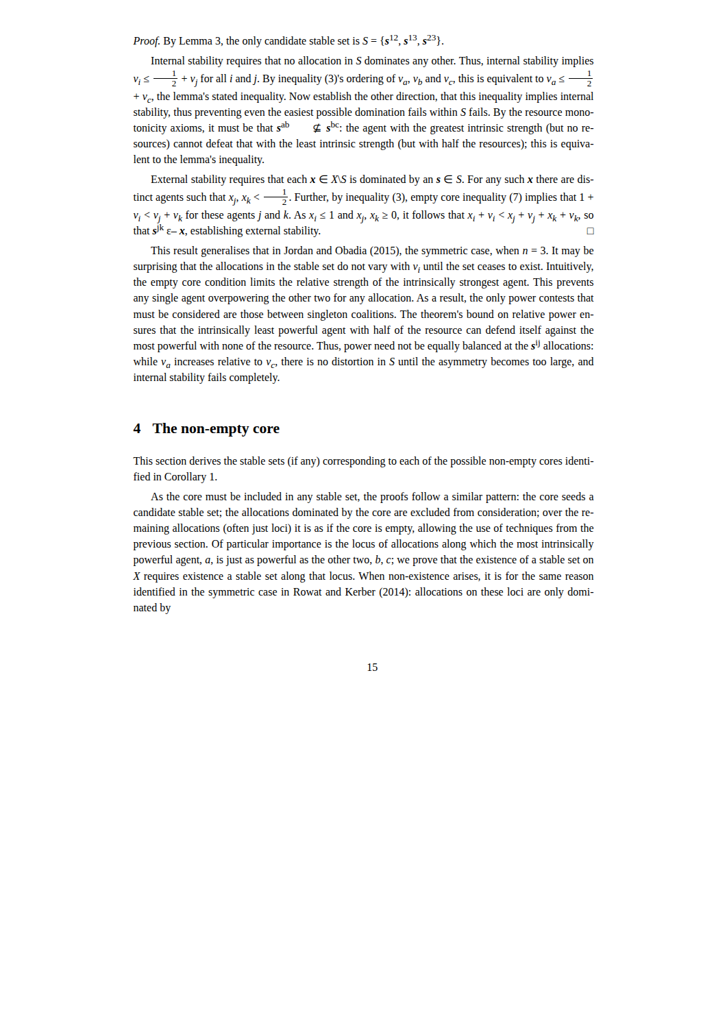Proof. By Lemma 3, the only candidate stable set is S = {s12, s13, s23}.
Internal stability requires that no allocation in S dominates any other. Thus, internal stability implies vi ≤ 12 + vj for all i and j. By inequality (3)'s ordering of va, vb and vc, this is equivalent to va ≤ 12 + vc, the lemma's stated inequality. Now establish the other direction, that this inequality implies internal stability, thus preventing even the easiest possible domination fails within S fails. By the resource monotonicity axioms, it must be that sab ⊈ sbc: the agent with the greatest intrinsic strength (but no resources) cannot defeat that with the least intrinsic strength (but with half the resources); this is equivalent to the lemma's inequality.
External stability requires that each x ∈ X\S is dominated by an s ∈ S. For any such x there are distinct agents such that xj, xk < 12. Further, by inequality (3), empty core inequality (7) implies that 1 + vi < vj + vk for these agents j and k. As xi ≤ 1 and xj, xk ≥ 0, it follows that xi + vi < xj + vj + xk + vk, so that sjk ε– x, establishing external stability. □
This result generalises that in Jordan and Obadia (2015), the symmetric case, when n = 3. It may be surprising that the allocations in the stable set do not vary with vi until the set ceases to exist. Intuitively, the empty core condition limits the relative strength of the intrinsically strongest agent. This prevents any single agent overpowering the other two for any allocation. As a result, the only power contests that must be considered are those between singleton coalitions. The theorem's bound on relative power ensures that the intrinsically least powerful agent with half of the resource can defend itself against the most powerful with none of the resource. Thus, power need not be equally balanced at the sij allocations: while va increases relative to vc, there is no distortion in S until the asymmetry becomes too large, and internal stability fails completely.
4 The non-empty core
This section derives the stable sets (if any) corresponding to each of the possible non-empty cores identified in Corollary 1.
As the core must be included in any stable set, the proofs follow a similar pattern: the core seeds a candidate stable set; the allocations dominated by the core are excluded from consideration; over the remaining allocations (often just loci) it is as if the core is empty, allowing the use of techniques from the previous section. Of particular importance is the locus of allocations along which the most intrinsically powerful agent, a, is just as powerful as the other two, b, c; we prove that the existence of a stable set on X requires existence a stable set along that locus. When non-existence arises, it is for the same reason identified in the symmetric case in Rowat and Kerber (2014): allocations on these loci are only dominated by
15